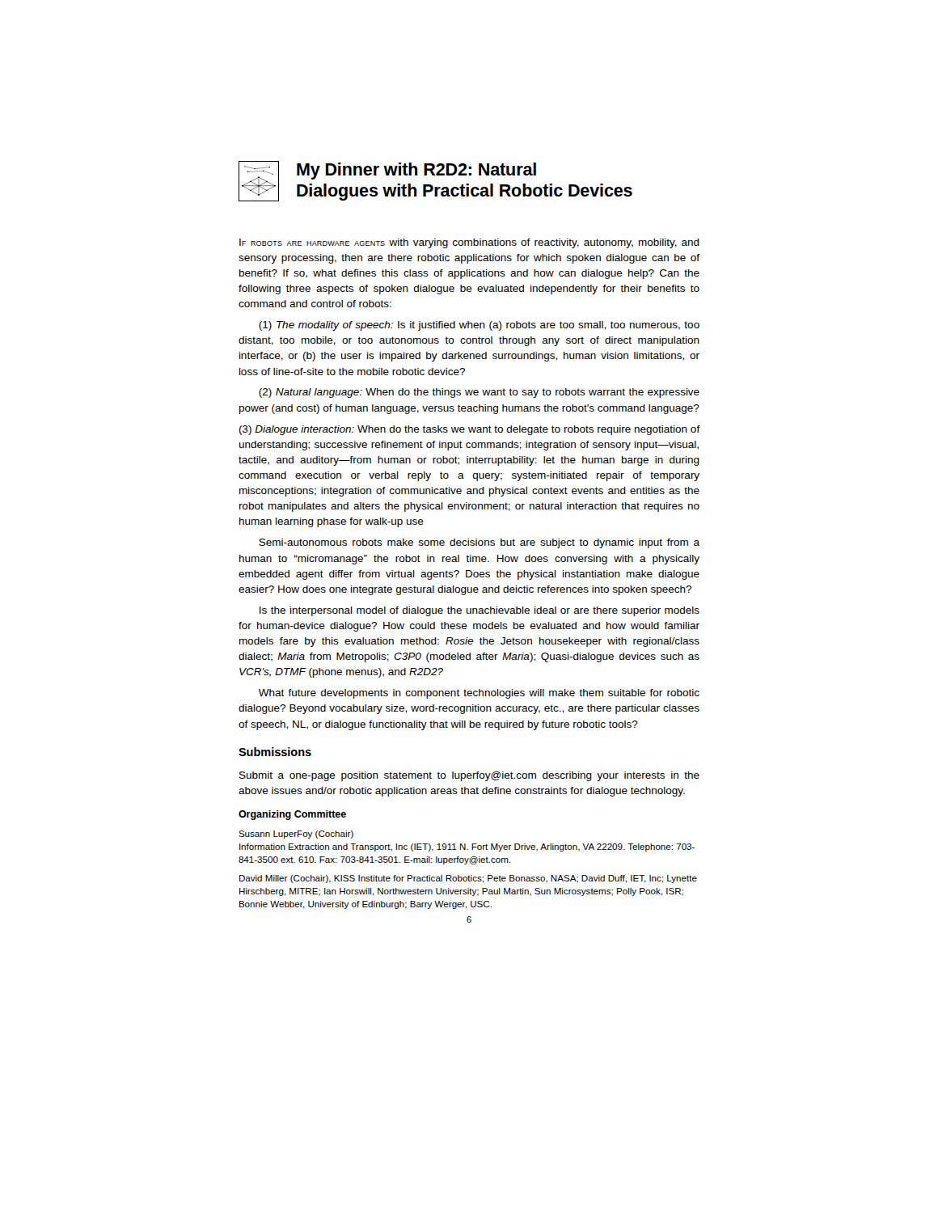My Dinner with R2D2: Natural
Dialogues with Practical Robotic Devices
If robots are hardware agents with varying combinations of reactivity, autonomy, mobility, and sensory processing, then are there robotic applications for which spoken dialogue can be of benefit? If so, what defines this class of applications and how can dialogue help? Can the following three aspects of spoken dialogue be evaluated independently for their benefits to command and control of robots:
(1) The modality of speech: Is it justified when (a) robots are too small, too numerous, too distant, too mobile, or too autonomous to control through any sort of direct manipulation interface, or (b) the user is impaired by darkened surroundings, human vision limitations, or loss of line-of-site to the mobile robotic device?
(2) Natural language: When do the things we want to say to robots warrant the expressive power (and cost) of human language, versus teaching humans the robot's command language?
(3) Dialogue interaction: When do the tasks we want to delegate to robots require negotiation of understanding; successive refinement of input commands; integration of sensory input—visual, tactile, and auditory—from human or robot; interruptability: let the human barge in during command execution or verbal reply to a query; system-initiated repair of temporary misconceptions; integration of communicative and physical context events and entities as the robot manipulates and alters the physical environment; or natural interaction that requires no human learning phase for walk-up use
Semi-autonomous robots make some decisions but are subject to dynamic input from a human to “micromanage” the robot in real time. How does conversing with a physically embedded agent differ from virtual agents? Does the physical instantiation make dialogue easier? How does one integrate gestural dialogue and deictic references into spoken speech?
Is the interpersonal model of dialogue the unachievable ideal or are there superior models for human-device dialogue? How could these models be evaluated and how would familiar models fare by this evaluation method: Rosie the Jetson housekeeper with regional/class dialect; Maria from Metropolis; C3P0 (modeled after Maria); Quasi-dialogue devices such as VCR's, DTMF (phone menus), and R2D2?
What future developments in component technologies will make them suitable for robotic dialogue? Beyond vocabulary size, word-recognition accuracy, etc., are there particular classes of speech, NL, or dialogue functionality that will be required by future robotic tools?
Submissions
Submit a one-page position statement to luperfoy@iet.com describing your interests in the above issues and/or robotic application areas that define constraints for dialogue technology.
Organizing Committee
Susann LuperFoy (Cochair)
Information Extraction and Transport, Inc (IET), 1911 N. Fort Myer Drive, Arlington, VA 22209. Telephone: 703-841-3500 ext. 610. Fax: 703-841-3501. E-mail: luperfoy@iet.com.
David Miller (Cochair), KISS Institute for Practical Robotics; Pete Bonasso, NASA; David Duff, IET, Inc; Lynette Hirschberg, MITRE; Ian Horswill, Northwestern University; Paul Martin, Sun Microsystems; Polly Pook, ISR; Bonnie Webber, University of Edinburgh; Barry Werger, USC.
6